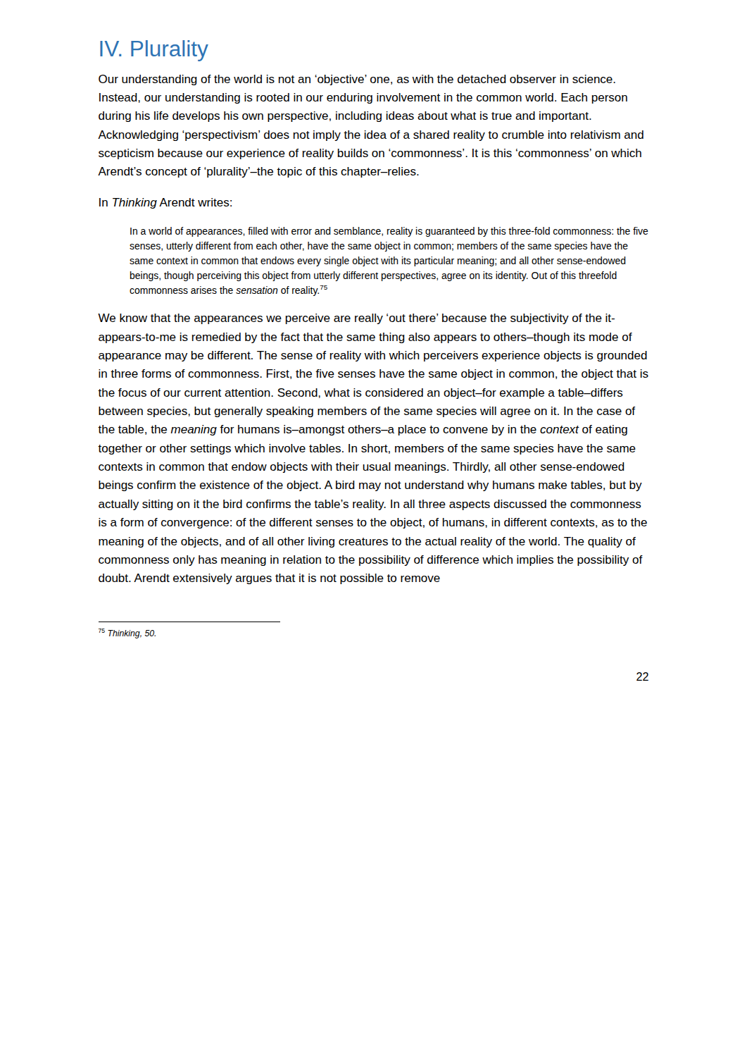IV. Plurality
Our understanding of the world is not an ‘objective’ one, as with the detached observer in science. Instead, our understanding is rooted in our enduring involvement in the common world. Each person during his life develops his own perspective, including ideas about what is true and important. Acknowledging ‘perspectivism’ does not imply the idea of a shared reality to crumble into relativism and scepticism because our experience of reality builds on ‘commonness’. It is this ‘commonness’ on which Arendt’s concept of ‘plurality’–the topic of this chapter–relies.
In Thinking Arendt writes:
In a world of appearances, filled with error and semblance, reality is guaranteed by this three-fold commonness: the five senses, utterly different from each other, have the same object in common; members of the same species have the same context in common that endows every single object with its particular meaning; and all other sense-endowed beings, though perceiving this object from utterly different perspectives, agree on its identity. Out of this threefold commonness arises the sensation of reality.75
We know that the appearances we perceive are really ‘out there’ because the subjectivity of the it-appears-to-me is remedied by the fact that the same thing also appears to others–though its mode of appearance may be different. The sense of reality with which perceivers experience objects is grounded in three forms of commonness. First, the five senses have the same object in common, the object that is the focus of our current attention. Second, what is considered an object–for example a table–differs between species, but generally speaking members of the same species will agree on it. In the case of the table, the meaning for humans is–amongst others–a place to convene by in the context of eating together or other settings which involve tables. In short, members of the same species have the same contexts in common that endow objects with their usual meanings. Thirdly, all other sense-endowed beings confirm the existence of the object. A bird may not understand why humans make tables, but by actually sitting on it the bird confirms the table’s reality. In all three aspects discussed the commonness is a form of convergence: of the different senses to the object, of humans, in different contexts, as to the meaning of the objects, and of all other living creatures to the actual reality of the world. The quality of commonness only has meaning in relation to the possibility of difference which implies the possibility of doubt. Arendt extensively argues that it is not possible to remove
75 Thinking, 50.
22